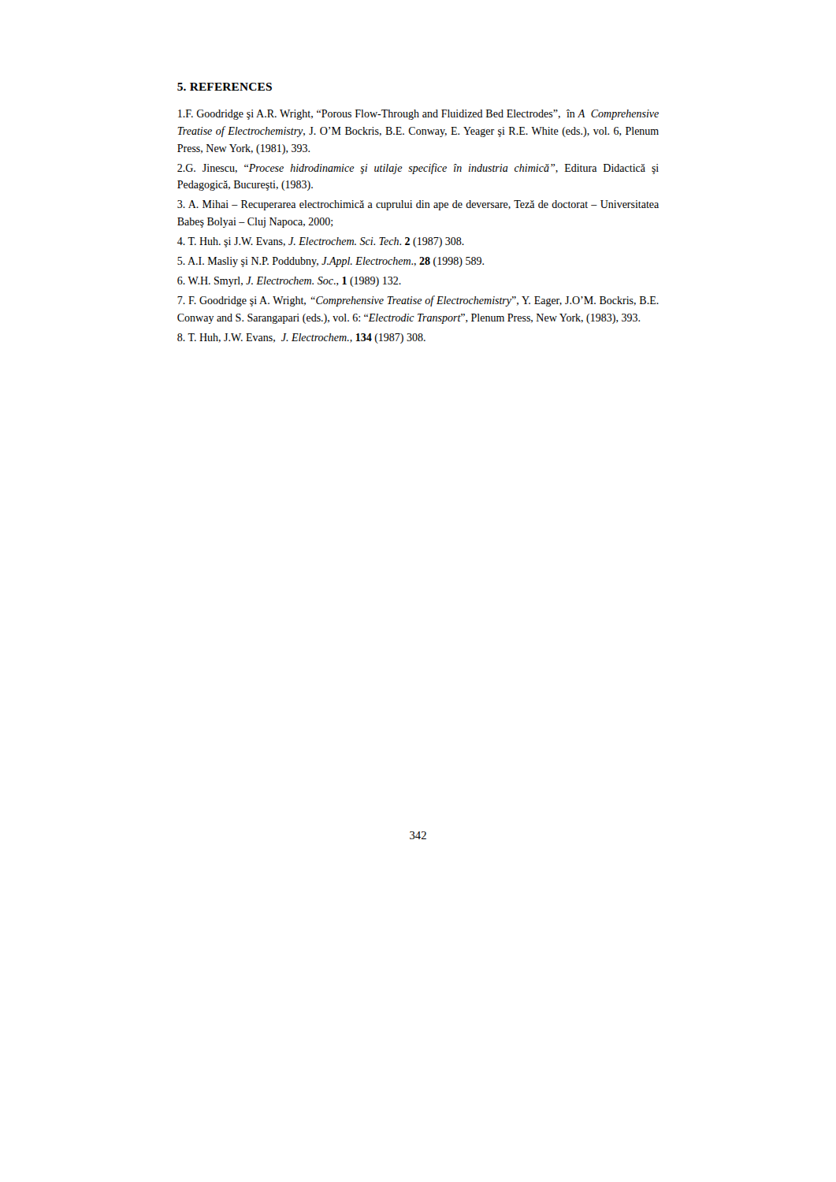5. REFERENCES
1.F. Goodridge şi A.R. Wright, “Porous Flow-Through and Fluidized Bed Electrodes”, în A Comprehensive Treatise of Electrochemistry, J. O’M Bockris, B.E. Conway, E. Yeager şi R.E. White (eds.), vol. 6, Plenum Press, New York, (1981), 393.
2.G. Jinescu, “Procese hidrodinamice şi utilaje specifice în industria chimică”, Editura Didactică şi Pedagogică, Bucureşti, (1983).
3. A. Mihai – Recuperarea electrochimică a cuprului din ape de deversare, Teză de doctorat – Universitatea Babeş Bolyai – Cluj Napoca, 2000;
4. T. Huh. şi J.W. Evans, J. Electrochem. Sci. Tech. 2 (1987) 308.
5. A.I. Masliy şi N.P. Poddubny, J.Appl. Electrochem., 28 (1998) 589.
6. W.H. Smyrl, J. Electrochem. Soc., 1 (1989) 132.
7. F. Goodridge şi A. Wright, “Comprehensive Treatise of Electrochemistry”, Y. Eager, J.O’M. Bockris, B.E. Conway and S. Sarangapari (eds.), vol. 6: “Electrodic Transport”, Plenum Press, New York, (1983), 393.
8. T. Huh, J.W. Evans, J. Electrochem., 134 (1987) 308.
342